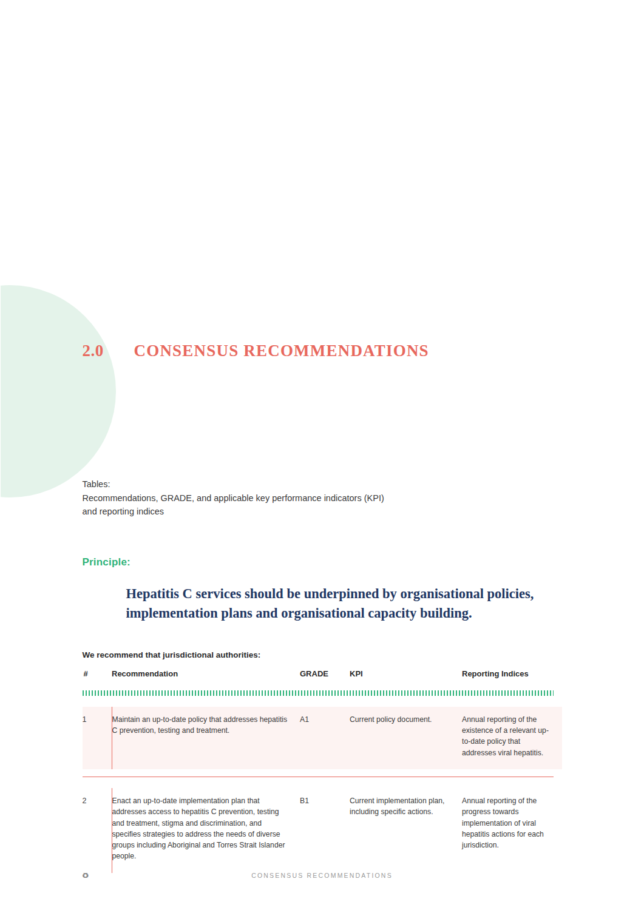2.0
CONSENSUS RECOMMENDATIONS
Tables:
Recommendations, GRADE, and applicable key performance indicators (KPI)
and reporting indices
Principle:
Hepatitis C services should be underpinned by organisational policies, implementation plans and organisational capacity building.
We recommend that jurisdictional authorities:
| # | Recommendation | GRADE | KPI | Reporting Indices |
| --- | --- | --- | --- | --- |
| 1 | Maintain an up-to-date policy that addresses hepatitis C prevention, testing and treatment. | A1 | Current policy document. | Annual reporting of the existence of a relevant up-to-date policy that addresses viral hepatitis. |
| 2 | Enact an up-to-date implementation plan that addresses access to hepatitis C prevention, testing and treatment, stigma and discrimination, and specifies strategies to address the needs of diverse groups including Aboriginal and Torres Strait Islander people. | B1 | Current implementation plan, including specific actions. | Annual reporting of the progress towards implementation of viral hepatitis actions for each jurisdiction. |
8
Consensus Recommendations